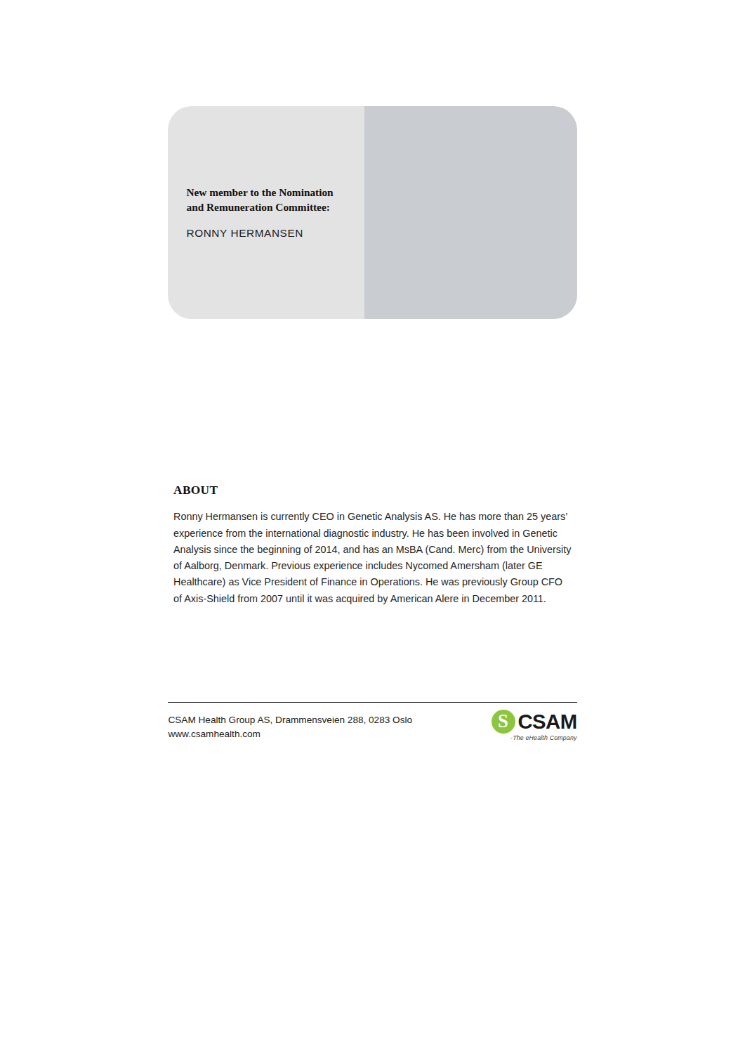New member to the Nomination
and Remuneration Committee:
RONNY HERMANSEN
ABOUT
Ronny Hermansen is currently CEO in Genetic Analysis AS. He has more than 25 years’ experience from the international diagnostic industry. He has been involved in Genetic Analysis since the beginning of 2014, and has an MsBA (Cand. Merc) from the University of Aalborg, Denmark. Previous experience includes Nycomed Amersham (later GE Healthcare) as Vice President of Finance in Operations. He was previously Group CFO of Axis-Shield from 2007 until it was acquired by American Alere in December 2011.
CSAM Health Group AS, Drammensveien 288, 0283 Oslo
www.csamhealth.com
S CSAM
-The eHealth Company